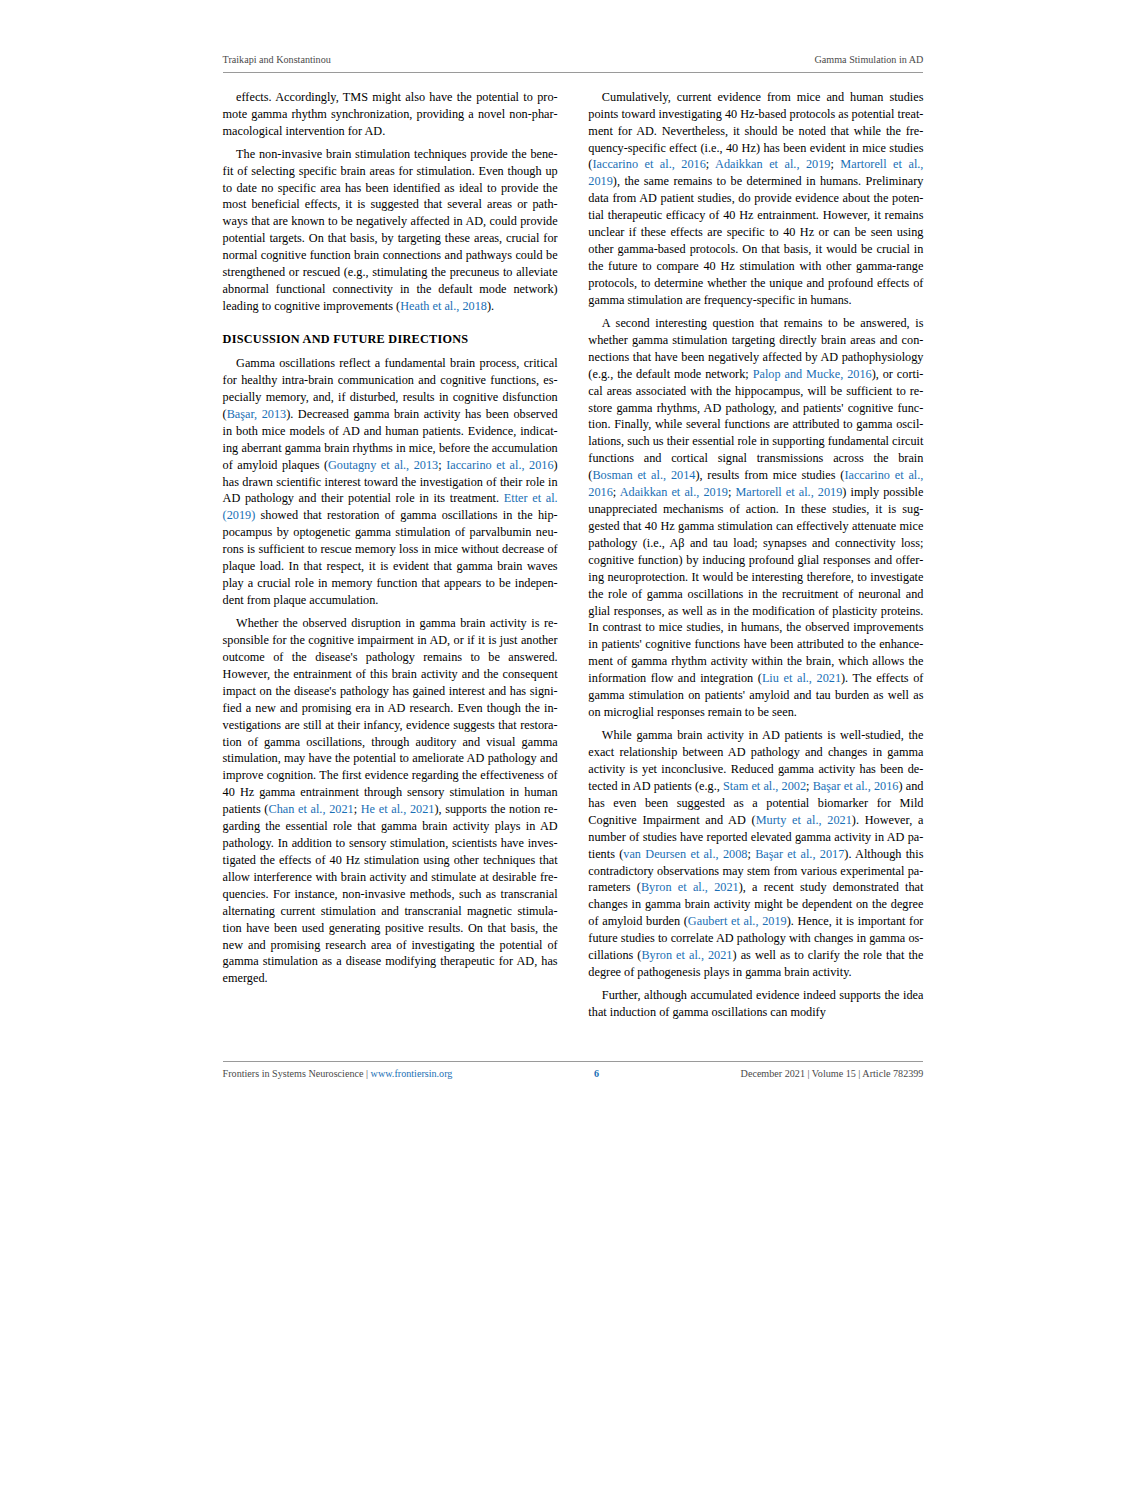Traikapi and Konstantinou Gamma Stimulation in AD
effects. Accordingly, TMS might also have the potential to promote gamma rhythm synchronization, providing a novel non-pharmacological intervention for AD.
The non-invasive brain stimulation techniques provide the benefit of selecting specific brain areas for stimulation. Even though up to date no specific area has been identified as ideal to provide the most beneficial effects, it is suggested that several areas or pathways that are known to be negatively affected in AD, could provide potential targets. On that basis, by targeting these areas, crucial for normal cognitive function brain connections and pathways could be strengthened or rescued (e.g., stimulating the precuneus to alleviate abnormal functional connectivity in the default mode network) leading to cognitive improvements (Heath et al., 2018).
Discussion and Future Directions
Gamma oscillations reflect a fundamental brain process, critical for healthy intra-brain communication and cognitive functions, especially memory, and, if disturbed, results in cognitive disfunction (Başar, 2013). Decreased gamma brain activity has been observed in both mice models of AD and human patients. Evidence, indicating aberrant gamma brain rhythms in mice, before the accumulation of amyloid plaques (Goutagny et al., 2013; Iaccarino et al., 2016) has drawn scientific interest toward the investigation of their role in AD pathology and their potential role in its treatment. Etter et al. (2019) showed that restoration of gamma oscillations in the hippocampus by optogenetic gamma stimulation of parvalbumin neurons is sufficient to rescue memory loss in mice without decrease of plaque load. In that respect, it is evident that gamma brain waves play a crucial role in memory function that appears to be independent from plaque accumulation.
Whether the observed disruption in gamma brain activity is responsible for the cognitive impairment in AD, or if it is just another outcome of the disease's pathology remains to be answered. However, the entrainment of this brain activity and the consequent impact on the disease's pathology has gained interest and has signified a new and promising era in AD research. Even though the investigations are still at their infancy, evidence suggests that restoration of gamma oscillations, through auditory and visual gamma stimulation, may have the potential to ameliorate AD pathology and improve cognition. The first evidence regarding the effectiveness of 40 Hz gamma entrainment through sensory stimulation in human patients (Chan et al., 2021; He et al., 2021), supports the notion regarding the essential role that gamma brain activity plays in AD pathology. In addition to sensory stimulation, scientists have investigated the effects of 40 Hz stimulation using other techniques that allow interference with brain activity and stimulate at desirable frequencies. For instance, non-invasive methods, such as transcranial alternating current stimulation and transcranial magnetic stimulation have been used generating positive results. On that basis, the new and promising research area of investigating the potential of gamma stimulation as a disease modifying therapeutic for AD, has emerged.
Cumulatively, current evidence from mice and human studies points toward investigating 40 Hz-based protocols as potential treatment for AD. Nevertheless, it should be noted that while the frequency-specific effect (i.e., 40 Hz) has been evident in mice studies (Iaccarino et al., 2016; Adaikkan et al., 2019; Martorell et al., 2019), the same remains to be determined in humans. Preliminary data from AD patient studies, do provide evidence about the potential therapeutic efficacy of 40 Hz entrainment. However, it remains unclear if these effects are specific to 40 Hz or can be seen using other gamma-based protocols. On that basis, it would be crucial in the future to compare 40 Hz stimulation with other gamma-range protocols, to determine whether the unique and profound effects of gamma stimulation are frequency-specific in humans.
A second interesting question that remains to be answered, is whether gamma stimulation targeting directly brain areas and connections that have been negatively affected by AD pathophysiology (e.g., the default mode network; Palop and Mucke, 2016), or cortical areas associated with the hippocampus, will be sufficient to restore gamma rhythms, AD pathology, and patients' cognitive function. Finally, while several functions are attributed to gamma oscillations, such us their essential role in supporting fundamental circuit functions and cortical signal transmissions across the brain (Bosman et al., 2014), results from mice studies (Iaccarino et al., 2016; Adaikkan et al., 2019; Martorell et al., 2019) imply possible unappreciated mechanisms of action. In these studies, it is suggested that 40 Hz gamma stimulation can effectively attenuate mice pathology (i.e., Aβ and tau load; synapses and connectivity loss; cognitive function) by inducing profound glial responses and offering neuroprotection. It would be interesting therefore, to investigate the role of gamma oscillations in the recruitment of neuronal and glial responses, as well as in the modification of plasticity proteins. In contrast to mice studies, in humans, the observed improvements in patients' cognitive functions have been attributed to the enhancement of gamma rhythm activity within the brain, which allows the information flow and integration (Liu et al., 2021). The effects of gamma stimulation on patients' amyloid and tau burden as well as on microglial responses remain to be seen.
While gamma brain activity in AD patients is well-studied, the exact relationship between AD pathology and changes in gamma activity is yet inconclusive. Reduced gamma activity has been detected in AD patients (e.g., Stam et al., 2002; Başar et al., 2016) and has even been suggested as a potential biomarker for Mild Cognitive Impairment and AD (Murty et al., 2021). However, a number of studies have reported elevated gamma activity in AD patients (van Deursen et al., 2008; Başar et al., 2017). Although this contradictory observations may stem from various experimental parameters (Byron et al., 2021), a recent study demonstrated that changes in gamma brain activity might be dependent on the degree of amyloid burden (Gaubert et al., 2019). Hence, it is important for future studies to correlate AD pathology with changes in gamma oscillations (Byron et al., 2021) as well as to clarify the role that the degree of pathogenesis plays in gamma brain activity.
Further, although accumulated evidence indeed supports the idea that induction of gamma oscillations can modify
Frontiers in Systems Neuroscience | www.frontiersin.org 6 December 2021 | Volume 15 | Article 782399